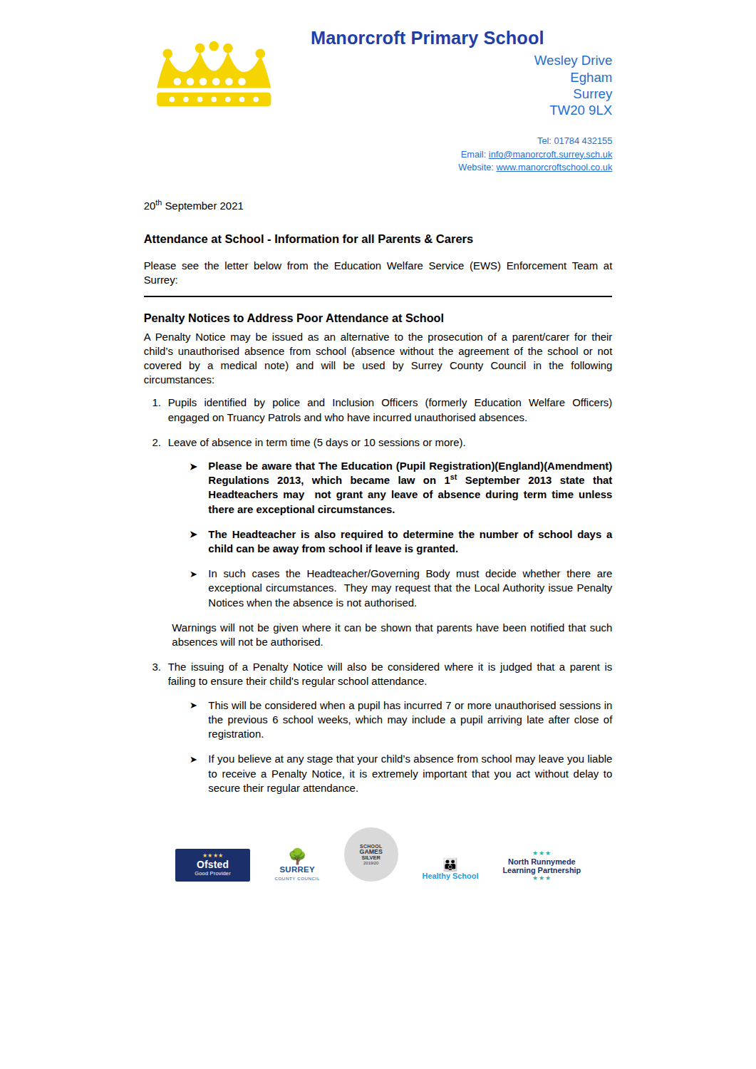Manorcroft Primary School
Wesley Drive
Egham
Surrey
TW20 9LX
Tel: 01784 432155
Email: info@manorcroft.surrey.sch.uk
Website: www.manorcroftschool.co.uk
20th September 2021
Attendance at School - Information for all Parents & Carers
Please see the letter below from the Education Welfare Service (EWS) Enforcement Team at Surrey:
Penalty Notices to Address Poor Attendance at School
A Penalty Notice may be issued as an alternative to the prosecution of a parent/carer for their child’s unauthorised absence from school (absence without the agreement of the school or not covered by a medical note) and will be used by Surrey County Council in the following circumstances:
Pupils identified by police and Inclusion Officers (formerly Education Welfare Officers) engaged on Truancy Patrols and who have incurred unauthorised absences.
Leave of absence in term time (5 days or 10 sessions or more).
Please be aware that The Education (Pupil Registration)(England)(Amendment) Regulations 2013, which became law on 1st September 2013 state that Headteachers may not grant any leave of absence during term time unless there are exceptional circumstances.
The Headteacher is also required to determine the number of school days a child can be away from school if leave is granted.
In such cases the Headteacher/Governing Body must decide whether there are exceptional circumstances. They may request that the Local Authority issue Penalty Notices when the absence is not authorised.
Warnings will not be given where it can be shown that parents have been notified that such absences will not be authorised.
The issuing of a Penalty Notice will also be considered where it is judged that a parent is failing to ensure their child's regular school attendance.
This will be considered when a pupil has incurred 7 or more unauthorised sessions in the previous 6 school weeks, which may include a pupil arriving late after close of registration.
If you believe at any stage that your child’s absence from school may leave you liable to receive a Penalty Notice, it is extremely important that you act without delay to secure their regular attendance.
★★★★
Ofsted
Good Provider
🌳
SURREY
COUNTY COUNCIL
SCHOOL
GAMES
SILVER
2019/20
👪
Healthy School
★★★
North Runnymede
Learning Partnership
★★★